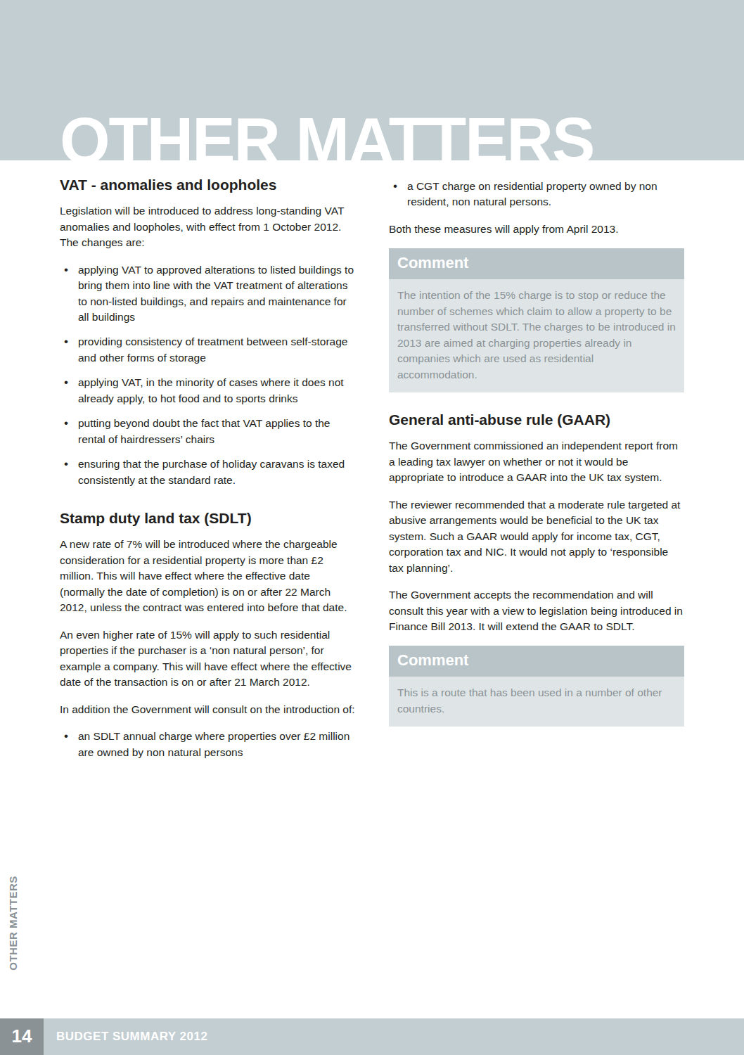OTHER MATTERS
VAT - anomalies and loopholes
Legislation will be introduced to address long-standing VAT anomalies and loopholes, with effect from 1 October 2012. The changes are:
applying VAT to approved alterations to listed buildings to bring them into line with the VAT treatment of alterations to non-listed buildings, and repairs and maintenance for all buildings
providing consistency of treatment between self-storage and other forms of storage
applying VAT, in the minority of cases where it does not already apply, to hot food and to sports drinks
putting beyond doubt the fact that VAT applies to the rental of hairdressers’ chairs
ensuring that the purchase of holiday caravans is taxed consistently at the standard rate.
Stamp duty land tax (SDLT)
A new rate of 7% will be introduced where the chargeable consideration for a residential property is more than £2 million. This will have effect where the effective date (normally the date of completion) is on or after 22 March 2012, unless the contract was entered into before that date.
An even higher rate of 15% will apply to such residential properties if the purchaser is a ‘non natural person’, for example a company. This will have effect where the effective date of the transaction is on or after 21 March 2012.
In addition the Government will consult on the introduction of:
an SDLT annual charge where properties over £2 million are owned by non natural persons
a CGT charge on residential property owned by non resident, non natural persons.
Both these measures will apply from April 2013.
Comment
The intention of the 15% charge is to stop or reduce the number of schemes which claim to allow a property to be transferred without SDLT. The charges to be introduced in 2013 are aimed at charging properties already in companies which are used as residential accommodation.
General anti-abuse rule (GAAR)
The Government commissioned an independent report from a leading tax lawyer on whether or not it would be appropriate to introduce a GAAR into the UK tax system.
The reviewer recommended that a moderate rule targeted at abusive arrangements would be beneficial to the UK tax system. Such a GAAR would apply for income tax, CGT, corporation tax and NIC. It would not apply to ‘responsible tax planning’.
The Government accepts the recommendation and will consult this year with a view to legislation being introduced in Finance Bill 2013. It will extend the GAAR to SDLT.
Comment
This is a route that has been used in a number of other countries.
OTHER MATTERS
14
BUDGET SUMMARY 2012